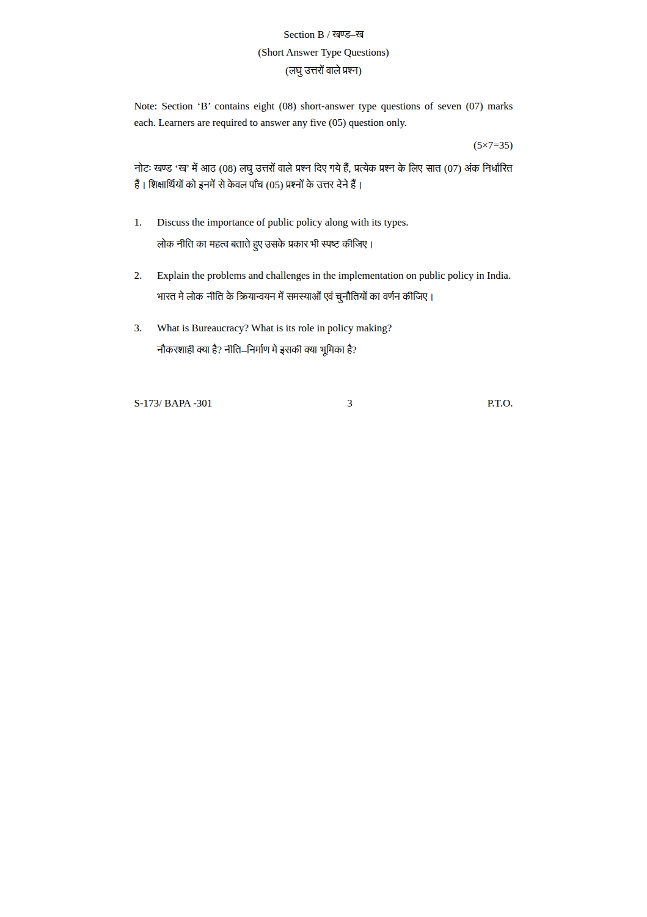Section B / खण्ड–ख
(Short Answer Type Questions)
(लघु उत्तरों वाले प्रश्न)
Note: Section ‘B’ contains eight (08) short-answer type questions of seven (07) marks each. Learners are required to answer any five (05) question only.
(5×7=35)
नोटः खण्ड ‘ख’ में आठ (08) लघु उत्तरों वाले प्रश्न दिए गये हैं, प्रत्येक प्रश्न के लिए सात (07) अंक निर्धारित हैं। शिक्षार्थियों को इनमें से केवल पाँच (05) प्रश्नों के उत्तर देने हैं।
Discuss the importance of public policy along with its types.
लोक नीति का महत्व बताते हुए उसके प्रकार भी स्पष्ट कीजिए।
Explain the problems and challenges in the implementation on public policy in India.
भारत मे लोक नीति के क्रियान्वयन में समस्याओं एवं चुनौतियों का वर्णन कीजिए।
What is Bureaucracy? What is its role in policy making?
नौकरशाही क्या है? नीति–निर्माण मे इसकी क्या भूमिका है?
S-173/ BAPA -301 3 P.T.O.